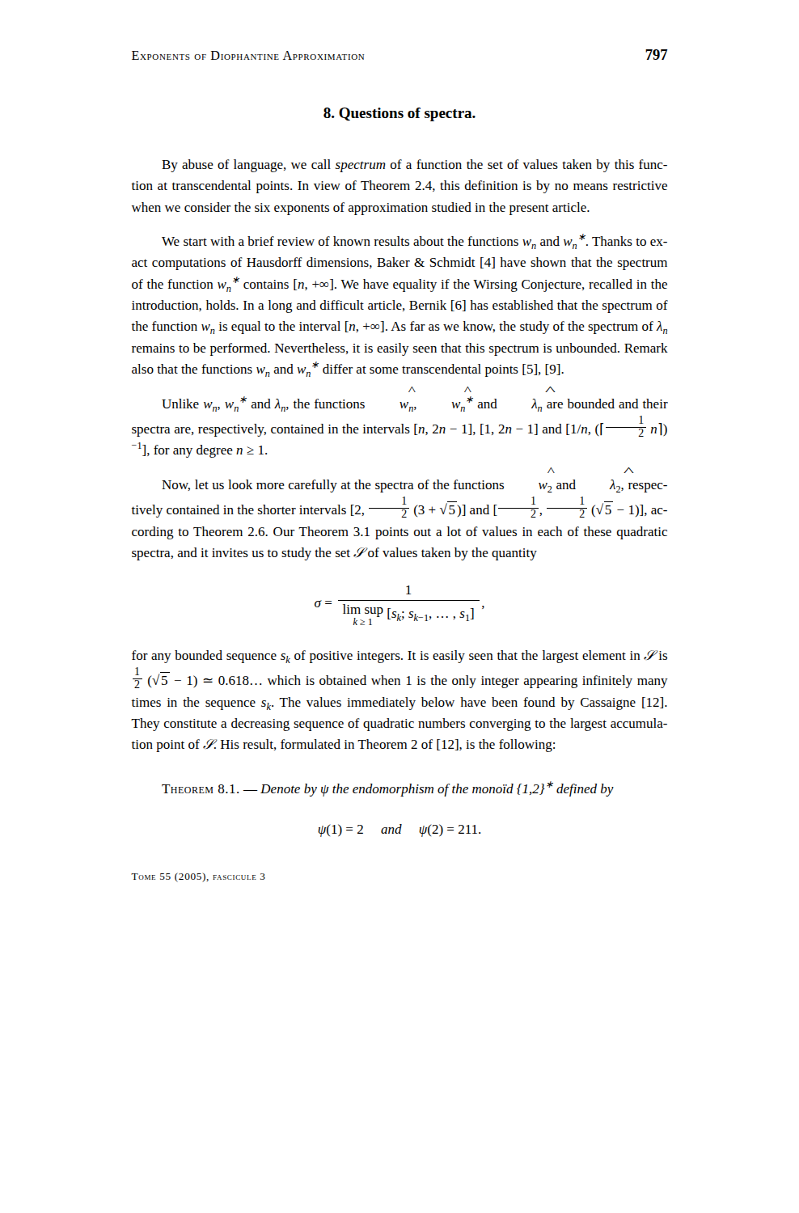Exponents of Diophantine Approximation 797
8. Questions of spectra.
By abuse of language, we call spectrum of a function the set of values taken by this function at transcendental points. In view of Theorem 2.4, this definition is by no means restrictive when we consider the six exponents of approximation studied in the present article.
We start with a brief review of known results about the functions wn and wn∗. Thanks to exact computations of Hausdorff dimensions, Baker & Schmidt [4] have shown that the spectrum of the function wn∗ contains [n, +∞]. We have equality if the Wirsing Conjecture, recalled in the introduction, holds. In a long and difficult article, Bernik [6] has established that the spectrum of the function wn is equal to the interval [n, +∞]. As far as we know, the study of the spectrum of λn remains to be performed. Nevertheless, it is easily seen that this spectrum is unbounded. Remark also that the functions wn and wn∗ differ at some transcendental points [5], [9].
Unlike wn, wn∗ and λn, the functions ^wn, ^wn∗ and ^λn are bounded and their spectra are, respectively, contained in the intervals [n, 2n − 1], [1, 2n − 1] and [1/n, (⌈12 n⌉)−1], for any degree n ≥ 1.
Now, let us look more carefully at the spectra of the functions ^w2 and ^λ2, respectively contained in the shorter intervals [2, 12 (3 + √5)] and [12, 12 (√5 − 1)], according to Theorem 2.6. Our Theorem 3.1 points out a lot of values in each of these quadratic spectra, and it invites us to study the set 𝒮 of values taken by the quantity
σ = 1 lim sup k ≥ 1 [sk; sk−1, … , s1] ,
for any bounded sequence sk of positive integers. It is easily seen that the largest element in 𝒮 is 12 (√5 − 1) ≃ 0.618… which is obtained when 1 is the only integer appearing infinitely many times in the sequence sk. The values immediately below have been found by Cassaigne [12]. They constitute a decreasing sequence of quadratic numbers converging to the largest accumulation point of 𝒮. His result, formulated in Theorem 2 of [12], is the following:
Theorem 8.1. — Denote by ψ the endomorphism of the monoïd {1,2}∗ defined by
ψ(1) = 2 and ψ(2) = 211.
Tome 55 (2005), fascicule 3